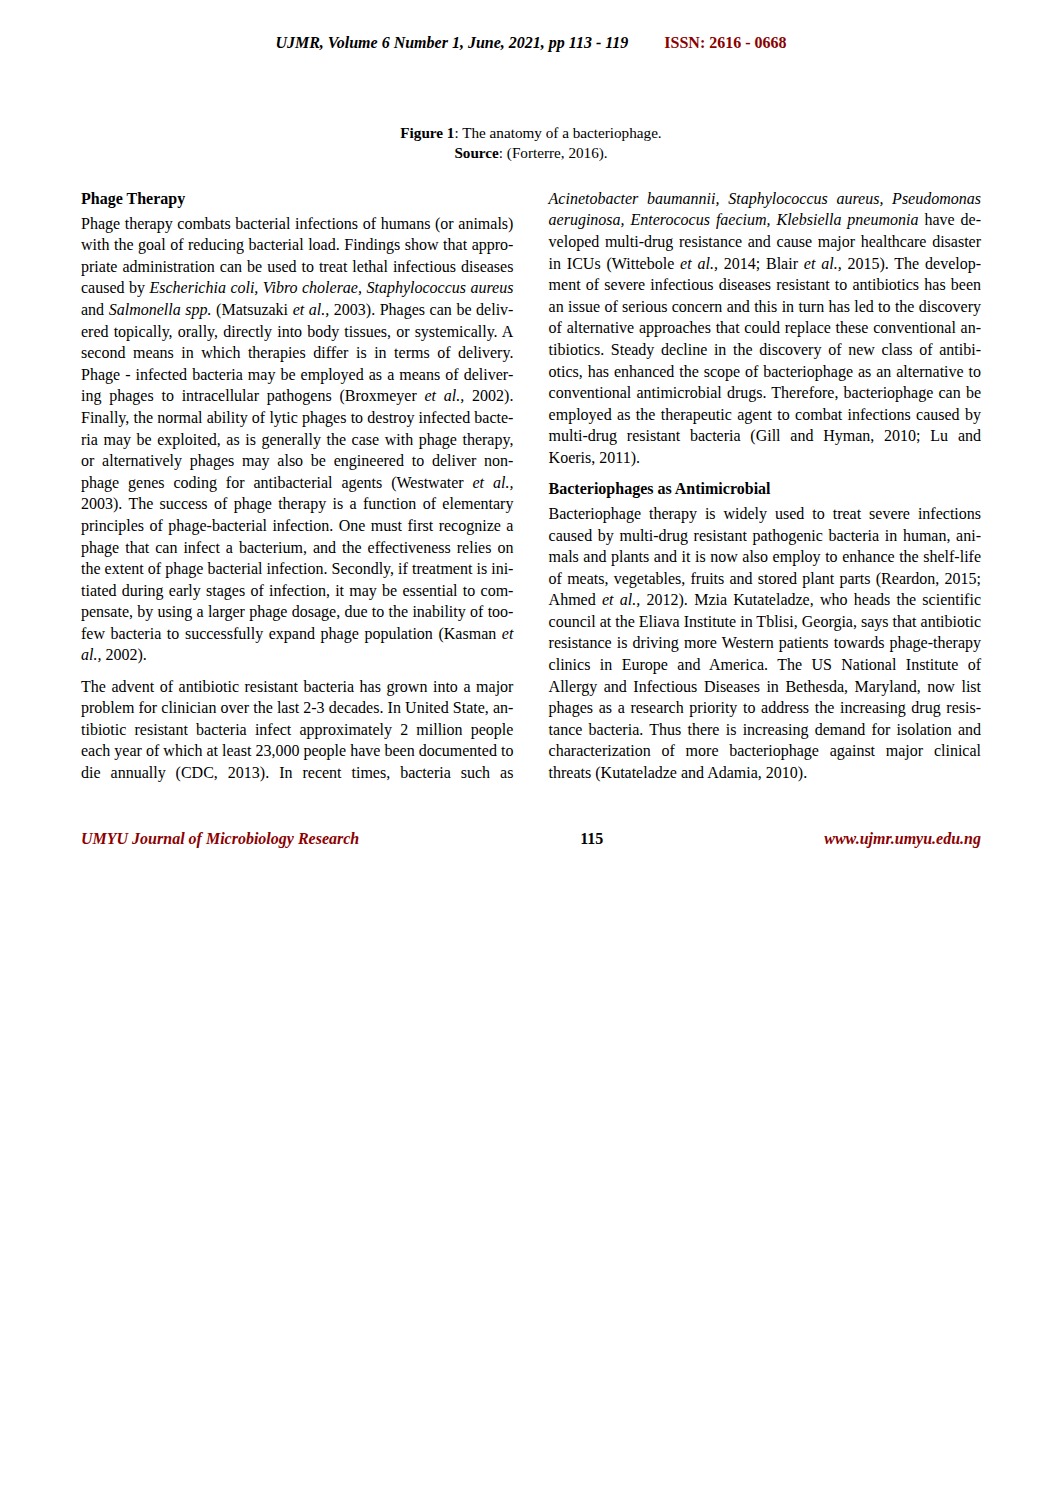UJMR, Volume 6 Number 1, June, 2021, pp 113 - 119 ISSN: 2616 - 0668
Figure 1: The anatomy of a bacteriophage.
Source: (Forterre, 2016).
Phage Therapy
Phage therapy combats bacterial infections of humans (or animals) with the goal of reducing bacterial load. Findings show that appropriate administration can be used to treat lethal infectious diseases caused by Escherichia coli, Vibro cholerae, Staphylococcus aureus and Salmonella spp. (Matsuzaki et al., 2003). Phages can be delivered topically, orally, directly into body tissues, or systemically. A second means in which therapies differ is in terms of delivery. Phage - infected bacteria may be employed as a means of delivering phages to intracellular pathogens (Broxmeyer et al., 2002). Finally, the normal ability of lytic phages to destroy infected bacteria may be exploited, as is generally the case with phage therapy, or alternatively phages may also be engineered to deliver non-phage genes coding for antibacterial agents (Westwater et al., 2003). The success of phage therapy is a function of elementary principles of phage-bacterial infection. One must first recognize a phage that can infect a bacterium, and the effectiveness relies on the extent of phage bacterial infection. Secondly, if treatment is initiated during early stages of infection, it may be essential to compensate, by using a larger phage dosage, due to the inability of too-few bacteria to successfully expand phage population (Kasman et al., 2002).
The advent of antibiotic resistant bacteria has grown into a major problem for clinician over the last 2-3 decades. In United State, antibiotic resistant bacteria infect approximately 2 million people each year of which at least 23,000 people have been documented to die annually (CDC, 2013). In recent times, bacteria such as Acinetobacter baumannii, Staphylococcus aureus, Pseudomonas aeruginosa, Enterococus faecium, Klebsiella pneumonia have developed multi-drug resistance and cause major healthcare disaster in ICUs (Wittebole et al., 2014; Blair et al., 2015). The development of severe infectious diseases resistant to antibiotics has been an issue of serious concern and this in turn has led to the discovery of alternative approaches that could replace these conventional antibiotics. Steady decline in the discovery of new class of antibiotics, has enhanced the scope of bacteriophage as an alternative to conventional antimicrobial drugs. Therefore, bacteriophage can be employed as the therapeutic agent to combat infections caused by multi-drug resistant bacteria (Gill and Hyman, 2010; Lu and Koeris, 2011).
Bacteriophages as Antimicrobial
Bacteriophage therapy is widely used to treat severe infections caused by multi-drug resistant pathogenic bacteria in human, animals and plants and it is now also employ to enhance the shelf-life of meats, vegetables, fruits and stored plant parts (Reardon, 2015; Ahmed et al., 2012). Mzia Kutateladze, who heads the scientific council at the Eliava Institute in Tblisi, Georgia, says that antibiotic resistance is driving more Western patients towards phage-therapy clinics in Europe and America. The US National Institute of Allergy and Infectious Diseases in Bethesda, Maryland, now list phages as a research priority to address the increasing drug resistance bacteria. Thus there is increasing demand for isolation and characterization of more bacteriophage against major clinical threats (Kutateladze and Adamia, 2010).
UMYU Journal of Microbiology Research 115 www.ujmr.umyu.edu.ng